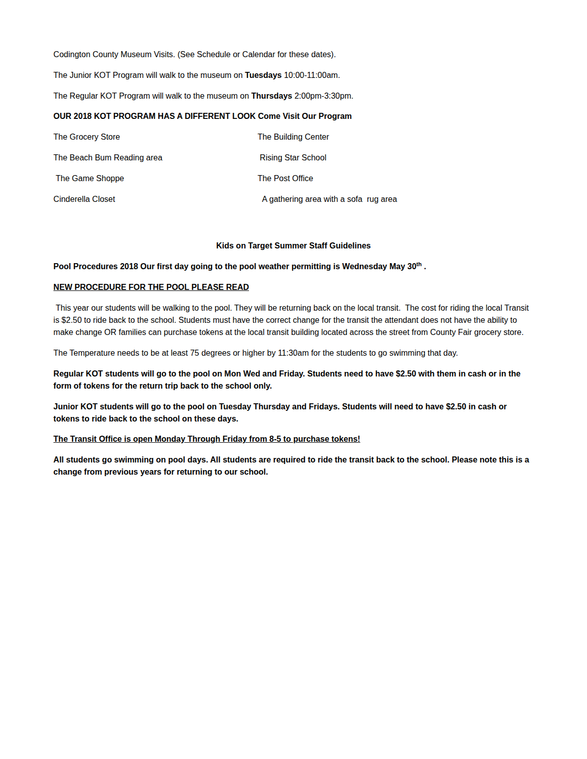Codington County Museum Visits. (See Schedule or Calendar for these dates).
The Junior KOT Program will walk to the museum on Tuesdays 10:00-11:00am.
The Regular KOT Program will walk to the museum on Thursdays 2:00pm-3:30pm.
OUR 2018 KOT PROGRAM HAS A DIFFERENT LOOK Come Visit Our Program
| The Grocery Store | The Building Center |
| The Beach Bum Reading area | Rising Star School |
| The Game Shoppe | The Post Office |
| Cinderella Closet | A gathering area with a sofa rug area |
Kids on Target Summer Staff Guidelines
Pool Procedures 2018 Our first day going to the pool weather permitting is Wednesday May 30th .
NEW PROCEDURE FOR THE POOL PLEASE READ
This year our students will be walking to the pool. They will be returning back on the local transit. The cost for riding the local Transit is $2.50 to ride back to the school. Students must have the correct change for the transit the attendant does not have the ability to make change OR families can purchase tokens at the local transit building located across the street from County Fair grocery store.
The Temperature needs to be at least 75 degrees or higher by 11:30am for the students to go swimming that day.
Regular KOT students will go to the pool on Mon Wed and Friday. Students need to have $2.50 with them in cash or in the form of tokens for the return trip back to the school only.
Junior KOT students will go to the pool on Tuesday Thursday and Fridays. Students will need to have $2.50 in cash or tokens to ride back to the school on these days.
The Transit Office is open Monday Through Friday from 8-5 to purchase tokens!
All students go swimming on pool days. All students are required to ride the transit back to the school. Please note this is a change from previous years for returning to our school.